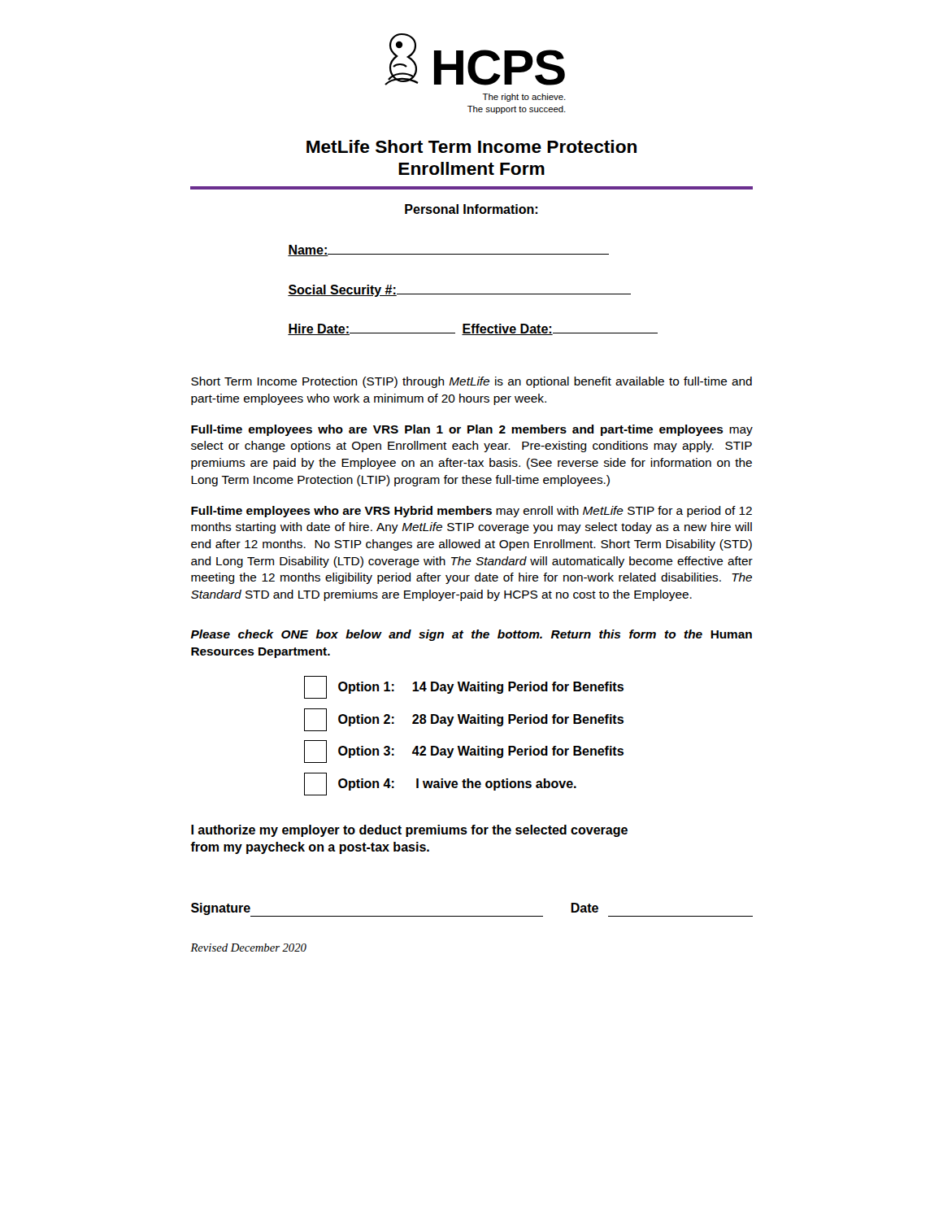HCPS
The right to achieve.
The support to succeed.
MetLife Short Term Income Protection
Enrollment Form
Personal Information:
Name:
Social Security #:
Hire Date: Effective Date:
Short Term Income Protection (STIP) through MetLife is an optional benefit available to full-time and part-time employees who work a minimum of 20 hours per week.
Full-time employees who are VRS Plan 1 or Plan 2 members and part-time employees may select or change options at Open Enrollment each year. Pre-existing conditions may apply. STIP premiums are paid by the Employee on an after-tax basis. (See reverse side for information on the Long Term Income Protection (LTIP) program for these full-time employees.)
Full-time employees who are VRS Hybrid members may enroll with MetLife STIP for a period of 12 months starting with date of hire. Any MetLife STIP coverage you may select today as a new hire will end after 12 months. No STIP changes are allowed at Open Enrollment. Short Term Disability (STD) and Long Term Disability (LTD) coverage with The Standard will automatically become effective after meeting the 12 months eligibility period after your date of hire for non-work related disabilities. The Standard STD and LTD premiums are Employer-paid by HCPS at no cost to the Employee.
Please check ONE box below and sign at the bottom. Return this form to the Human Resources Department.
Option 1: 14 Day Waiting Period for Benefits
Option 2: 28 Day Waiting Period for Benefits
Option 3: 42 Day Waiting Period for Benefits
Option 4: I waive the options above.
I authorize my employer to deduct premiums for the selected coverage
from my paycheck on a post-tax basis.
Signature Date
Revised December 2020